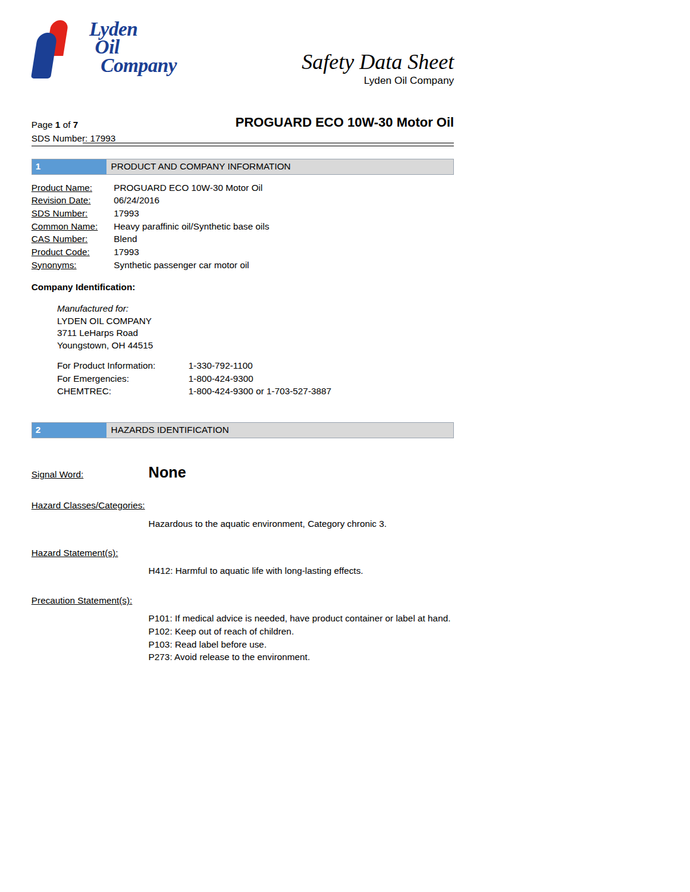Lyden Oil Company
Safety Data Sheet
Lyden Oil Company
Page 1 of 7
PROGUARD ECO 10W-30 Motor Oil
SDS Number: 17993
1
PRODUCT AND COMPANY INFORMATION
| Product Name: | PROGUARD ECO 10W-30 Motor Oil |
| Revision Date: | 06/24/2016 |
| SDS Number: | 17993 |
| Common Name: | Heavy paraffinic oil/Synthetic base oils |
| CAS Number: | Blend |
| Product Code: | 17993 |
| Synonyms: | Synthetic passenger car motor oil |
Company Identification:
Manufactured for:
LYDEN OIL COMPANY
3711 LeHarps Road
Youngstown, OH 44515
| For Product Information: | 1-330-792-1100 |
| For Emergencies: | 1-800-424-9300 |
| CHEMTREC: | 1-800-424-9300 or 1-703-527-3887 |
2
HAZARDS IDENTIFICATION
Signal Word:
None
Hazard Classes/Categories:
Hazardous to the aquatic environment, Category chronic 3.
Hazard Statement(s):
H412: Harmful to aquatic life with long-lasting effects.
Precaution Statement(s):
P101: If medical advice is needed, have product container or label at hand.
P102: Keep out of reach of children.
P103: Read label before use.
P273: Avoid release to the environment.